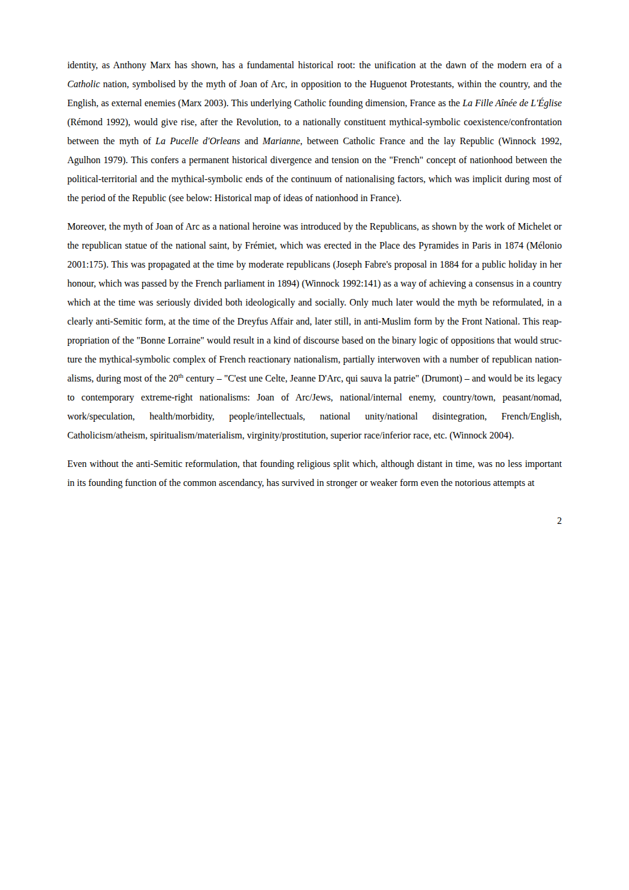identity, as Anthony Marx has shown, has a fundamental historical root: the unification at the dawn of the modern era of a Catholic nation, symbolised by the myth of Joan of Arc, in opposition to the Huguenot Protestants, within the country, and the English, as external enemies (Marx 2003). This underlying Catholic founding dimension, France as the La Fille Aînée de L'Église (Rémond 1992), would give rise, after the Revolution, to a nationally constituent mythical-symbolic coexistence/confrontation between the myth of La Pucelle d'Orleans and Marianne, between Catholic France and the lay Republic (Winnock 1992, Agulhon 1979). This confers a permanent historical divergence and tension on the "French" concept of nationhood between the political-territorial and the mythical-symbolic ends of the continuum of nationalising factors, which was implicit during most of the period of the Republic (see below: Historical map of ideas of nationhood in France).
Moreover, the myth of Joan of Arc as a national heroine was introduced by the Republicans, as shown by the work of Michelet or the republican statue of the national saint, by Frémiet, which was erected in the Place des Pyramides in Paris in 1874 (Mélonio 2001:175). This was propagated at the time by moderate republicans (Joseph Fabre's proposal in 1884 for a public holiday in her honour, which was passed by the French parliament in 1894) (Winnock 1992:141) as a way of achieving a consensus in a country which at the time was seriously divided both ideologically and socially. Only much later would the myth be reformulated, in a clearly anti-Semitic form, at the time of the Dreyfus Affair and, later still, in anti-Muslim form by the Front National. This reappropriation of the "Bonne Lorraine" would result in a kind of discourse based on the binary logic of oppositions that would structure the mythical-symbolic complex of French reactionary nationalism, partially interwoven with a number of republican nationalisms, during most of the 20th century – "C'est une Celte, Jeanne D'Arc, qui sauva la patrie" (Drumont) – and would be its legacy to contemporary extreme-right nationalisms: Joan of Arc/Jews, national/internal enemy, country/town, peasant/nomad, work/speculation, health/morbidity, people/intellectuals, national unity/national disintegration, French/English, Catholicism/atheism, spiritualism/materialism, virginity/prostitution, superior race/inferior race, etc. (Winnock 2004).
Even without the anti-Semitic reformulation, that founding religious split which, although distant in time, was no less important in its founding function of the common ascendancy, has survived in stronger or weaker form even the notorious attempts at
2